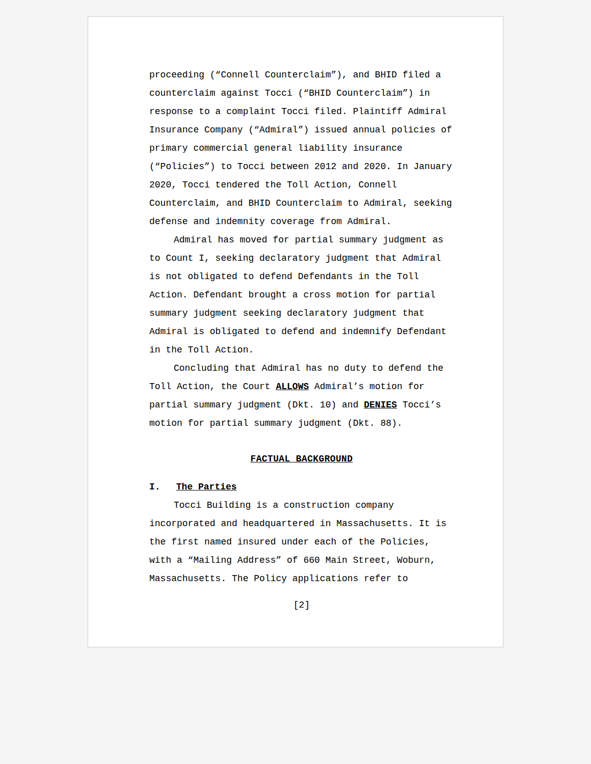proceeding (“Connell Counterclaim”), and BHID filed a counterclaim against Tocci (“BHID Counterclaim”) in response to a complaint Tocci filed. Plaintiff Admiral Insurance Company (“Admiral”) issued annual policies of primary commercial general liability insurance (“Policies”) to Tocci between 2012 and 2020. In January 2020, Tocci tendered the Toll Action, Connell Counterclaim, and BHID Counterclaim to Admiral, seeking defense and indemnity coverage from Admiral.
Admiral has moved for partial summary judgment as to Count I, seeking declaratory judgment that Admiral is not obligated to defend Defendants in the Toll Action. Defendant brought a cross motion for partial summary judgment seeking declaratory judgment that Admiral is obligated to defend and indemnify Defendant in the Toll Action.
Concluding that Admiral has no duty to defend the Toll Action, the Court ALLOWS Admiral’s motion for partial summary judgment (Dkt. 10) and DENIES Tocci’s motion for partial summary judgment (Dkt. 88).
FACTUAL BACKGROUND
I. The Parties
Tocci Building is a construction company incorporated and headquartered in Massachusetts. It is the first named insured under each of the Policies, with a “Mailing Address” of 660 Main Street, Woburn, Massachusetts. The Policy applications refer to
[2]